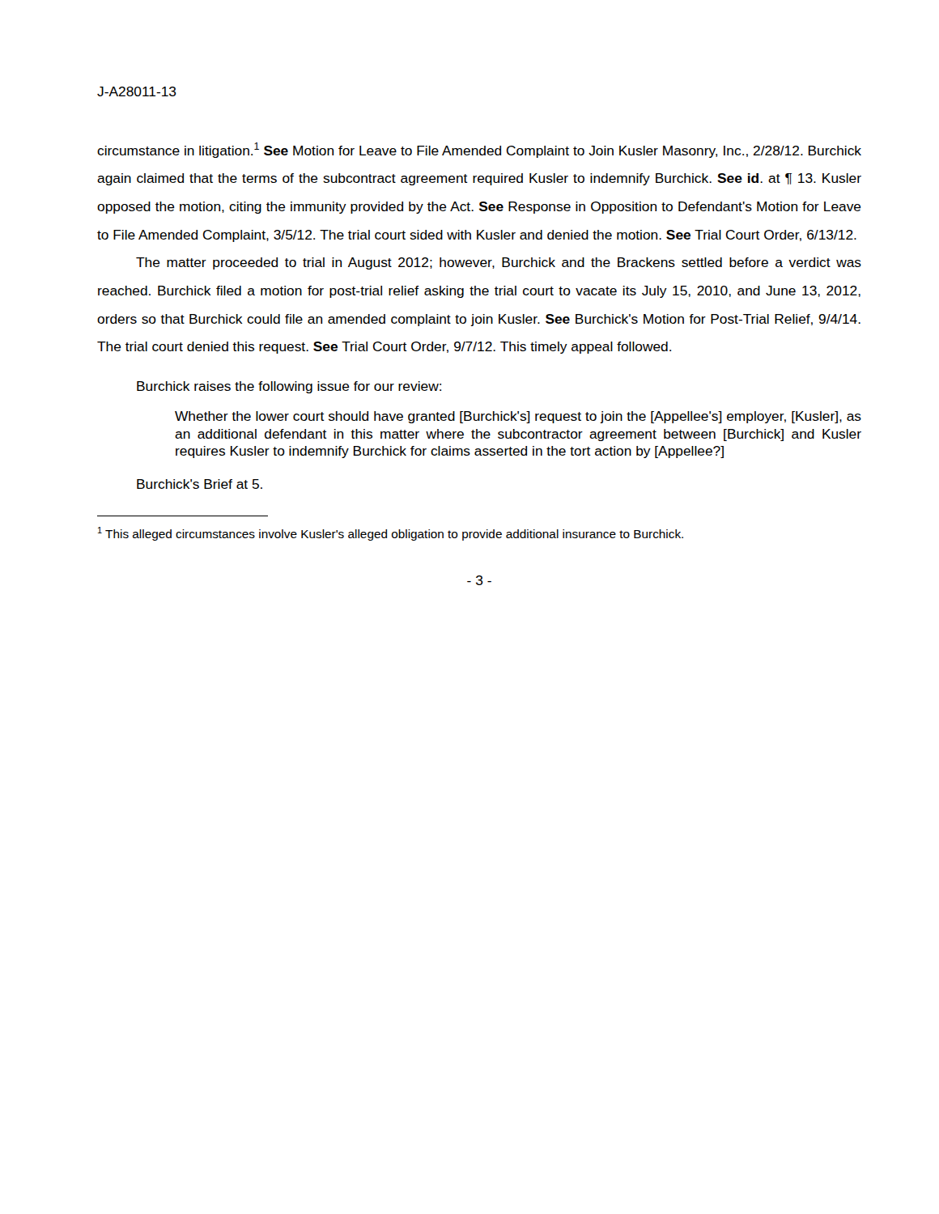J-A28011-13
circumstance in litigation.1 See Motion for Leave to File Amended Complaint to Join Kusler Masonry, Inc., 2/28/12. Burchick again claimed that the terms of the subcontract agreement required Kusler to indemnify Burchick. See id. at ¶ 13. Kusler opposed the motion, citing the immunity provided by the Act. See Response in Opposition to Defendant's Motion for Leave to File Amended Complaint, 3/5/12. The trial court sided with Kusler and denied the motion. See Trial Court Order, 6/13/12.
The matter proceeded to trial in August 2012; however, Burchick and the Brackens settled before a verdict was reached. Burchick filed a motion for post-trial relief asking the trial court to vacate its July 15, 2010, and June 13, 2012, orders so that Burchick could file an amended complaint to join Kusler. See Burchick's Motion for Post-Trial Relief, 9/4/14. The trial court denied this request. See Trial Court Order, 9/7/12. This timely appeal followed.
Burchick raises the following issue for our review:
Whether the lower court should have granted [Burchick's] request to join the [Appellee's] employer, [Kusler], as an additional defendant in this matter where the subcontractor agreement between [Burchick] and Kusler requires Kusler to indemnify Burchick for claims asserted in the tort action by [Appellee?]
Burchick's Brief at 5.
1 This alleged circumstances involve Kusler's alleged obligation to provide additional insurance to Burchick.
- 3 -